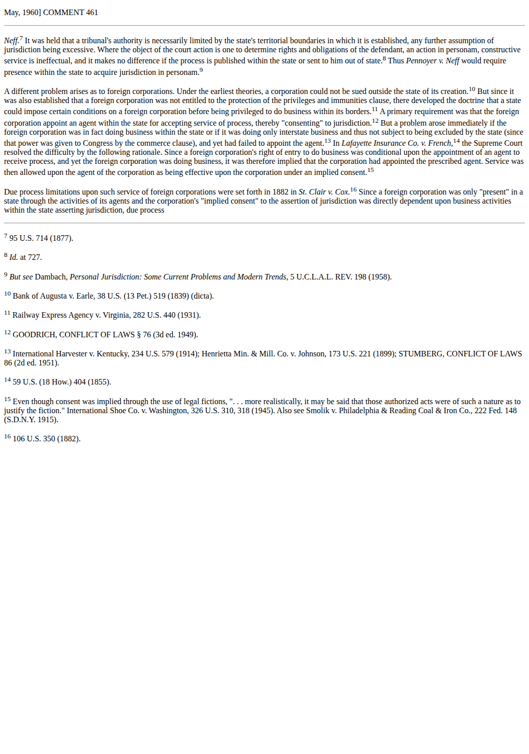May, 1960] COMMENT 461
Neff.7 It was held that a tribunal's authority is necessarily limited by the state's territorial boundaries in which it is established, any further assumption of jurisdiction being excessive. Where the object of the court action is one to determine rights and obligations of the defendant, an action in personam, constructive service is ineffectual, and it makes no difference if the process is published within the state or sent to him out of state.8 Thus Pennoyer v. Neff would require presence within the state to acquire jurisdiction in personam.9
A different problem arises as to foreign corporations. Under the earliest theories, a corporation could not be sued outside the state of its creation.10 But since it was also established that a foreign corporation was not entitled to the protection of the privileges and immunities clause, there developed the doctrine that a state could impose certain conditions on a foreign corporation before being privileged to do business within its borders.11 A primary requirement was that the foreign corporation appoint an agent within the state for accepting service of process, thereby "consenting" to jurisdiction.12 But a problem arose immediately if the foreign corporation was in fact doing business within the state or if it was doing only interstate business and thus not subject to being excluded by the state (since that power was given to Congress by the commerce clause), and yet had failed to appoint the agent.13 In Lafayette Insurance Co. v. French,14 the Supreme Court resolved the difficulty by the following rationale. Since a foreign corporation's right of entry to do business was conditional upon the appointment of an agent to receive process, and yet the foreign corporation was doing business, it was therefore implied that the corporation had appointed the prescribed agent. Service was then allowed upon the agent of the corporation as being effective upon the corporation under an implied consent.15
Due process limitations upon such service of foreign corporations were set forth in 1882 in St. Clair v. Cox.16 Since a foreign corporation was only "present" in a state through the activities of its agents and the corporation's "implied consent" to the assertion of jurisdiction was directly dependent upon business activities within the state asserting jurisdiction, due process
7 95 U.S. 714 (1877).
8 Id. at 727.
9 But see Dambach, Personal Jurisdiction: Some Current Problems and Modern Trends, 5 U.C.L.A.L. REV. 198 (1958).
10 Bank of Augusta v. Earle, 38 U.S. (13 Pet.) 519 (1839) (dicta).
11 Railway Express Agency v. Virginia, 282 U.S. 440 (1931).
12 GOODRICH, CONFLICT OF LAWS § 76 (3d ed. 1949).
13 International Harvester v. Kentucky, 234 U.S. 579 (1914); Henrietta Min. & Mill. Co. v. Johnson, 173 U.S. 221 (1899); STUMBERG, CONFLICT OF LAWS 86 (2d ed. 1951).
14 59 U.S. (18 How.) 404 (1855).
15 Even though consent was implied through the use of legal fictions, ". . . more realistically, it may be said that those authorized acts were of such a nature as to justify the fiction." International Shoe Co. v. Washington, 326 U.S. 310, 318 (1945). Also see Smolik v. Philadelphia & Reading Coal & Iron Co., 222 Fed. 148 (S.D.N.Y. 1915).
16 106 U.S. 350 (1882).